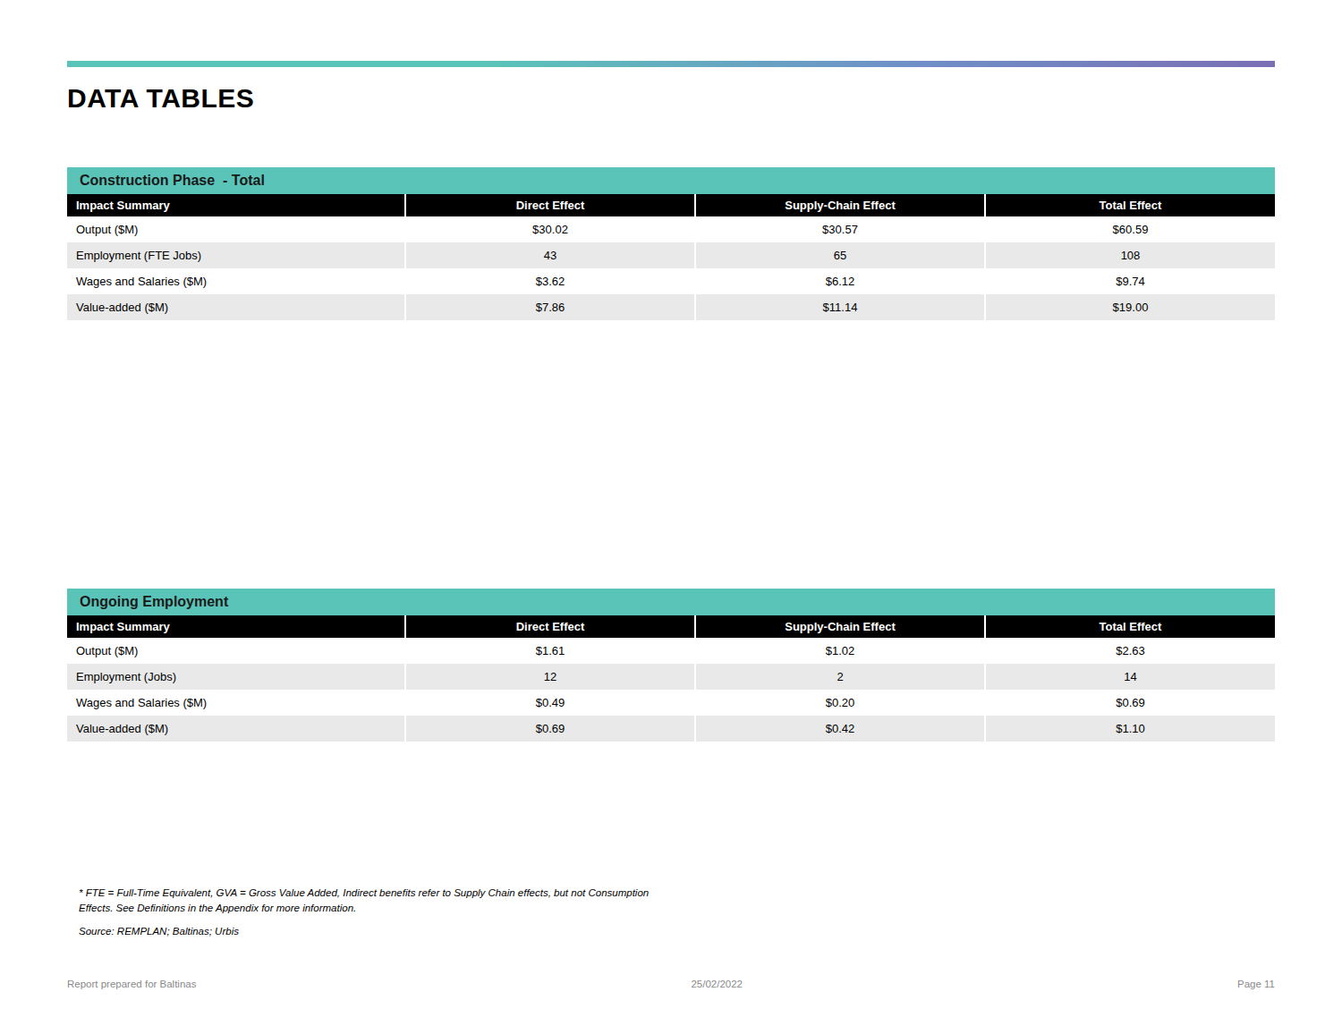DATA TABLES
Construction Phase - Total
| Impact Summary | Direct Effect | Supply-Chain Effect | Total Effect |
| --- | --- | --- | --- |
| Output ($M) | $30.02 | $30.57 | $60.59 |
| Employment (FTE Jobs) | 43 | 65 | 108 |
| Wages and Salaries ($M) | $3.62 | $6.12 | $9.74 |
| Value-added ($M) | $7.86 | $11.14 | $19.00 |
Ongoing Employment
| Impact Summary | Direct Effect | Supply-Chain Effect | Total Effect |
| --- | --- | --- | --- |
| Output ($M) | $1.61 | $1.02 | $2.63 |
| Employment (Jobs) | 12 | 2 | 14 |
| Wages and Salaries ($M) | $0.49 | $0.20 | $0.69 |
| Value-added ($M) | $0.69 | $0.42 | $1.10 |
* FTE = Full-Time Equivalent, GVA = Gross Value Added, Indirect benefits refer to Supply Chain effects, but not Consumption Effects. See Definitions in the Appendix for more information.
Source: REMPLAN; Baltinas; Urbis
Report prepared for Baltinas
25/02/2022
Page 11